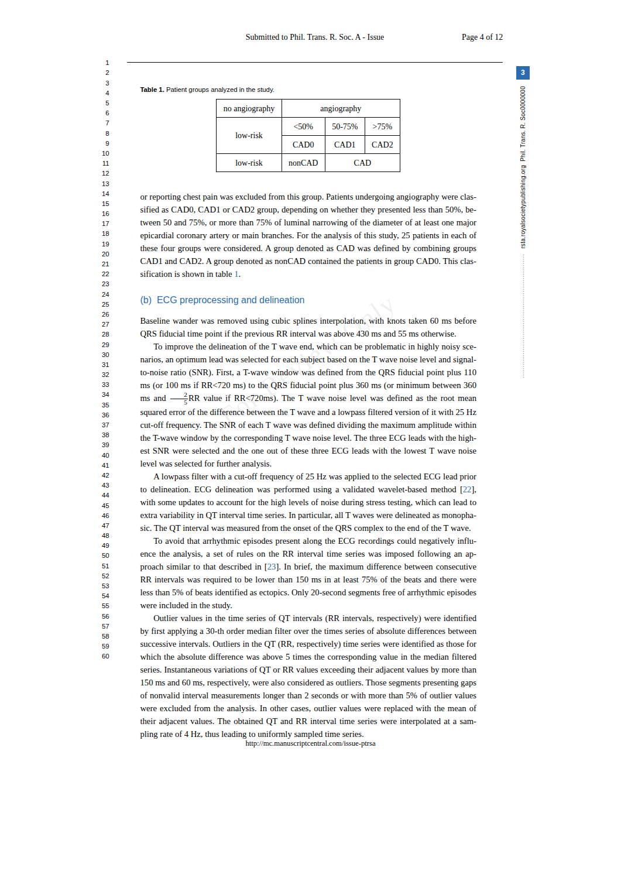Submitted to Phil. Trans. R. Soc. A - Issue
Page 4 of 12
1
2
3
4
5
6
7
8
9
10
11
12
13
14
15
16
17
18
19
20
21
22
23
24
25
26
27
28
29
30
31
32
33
34
35
36
37
38
39
40
41
42
43
44
45
46
47
48
49
50
51
52
53
54
55
56
57
58
59
60
3
rsta.royalsocietypublishing.org Phil. Trans. R. Soc0000000
..........................................................
For Review Only
Table 1. Patient groups analyzed in the study.
| no angiography | angiography |
| low-risk | <50% | 50-75% | >75% |
| CAD0 | CAD1 | CAD2 |
| low-risk | nonCAD | CAD |
or reporting chest pain was excluded from this group. Patients undergoing angiography were classified as CAD0, CAD1 or CAD2 group, depending on whether they presented less than 50%, between 50 and 75%, or more than 75% of luminal narrowing of the diameter of at least one major epicardial coronary artery or main branches. For the analysis of this study, 25 patients in each of these four groups were considered. A group denoted as CAD was defined by combining groups CAD1 and CAD2. A group denoted as nonCAD contained the patients in group CAD0. This classification is shown in table 1.
(b) ECG preprocessing and delineation
Baseline wander was removed using cubic splines interpolation, with knots taken 60 ms before QRS fiducial time point if the previous RR interval was above 430 ms and 55 ms otherwise.
To improve the delineation of the T wave end, which can be problematic in highly noisy scenarios, an optimum lead was selected for each subject based on the T wave noise level and signal-to-noise ratio (SNR). First, a T-wave window was defined from the QRS fiducial point plus 110 ms (or 100 ms if RR<720 ms) to the QRS fiducial point plus 360 ms (or minimum between 360 ms and 25 RR value if RR<720ms). The T wave noise level was defined as the root mean squared error of the difference between the T wave and a lowpass filtered version of it with 25 Hz cut-off frequency. The SNR of each T wave was defined dividing the maximum amplitude within the T-wave window by the corresponding T wave noise level. The three ECG leads with the highest SNR were selected and the one out of these three ECG leads with the lowest T wave noise level was selected for further analysis.
A lowpass filter with a cut-off frequency of 25 Hz was applied to the selected ECG lead prior to delineation. ECG delineation was performed using a validated wavelet-based method [22], with some updates to account for the high levels of noise during stress testing, which can lead to extra variability in QT interval time series. In particular, all T waves were delineated as monophasic. The QT interval was measured from the onset of the QRS complex to the end of the T wave.
To avoid that arrhythmic episodes present along the ECG recordings could negatively influence the analysis, a set of rules on the RR interval time series was imposed following an approach similar to that described in [23]. In brief, the maximum difference between consecutive RR intervals was required to be lower than 150 ms in at least 75% of the beats and there were less than 5% of beats identified as ectopics. Only 20-second segments free of arrhythmic episodes were included in the study.
Outlier values in the time series of QT intervals (RR intervals, respectively) were identified by first applying a 30-th order median filter over the times series of absolute differences between successive intervals. Outliers in the QT (RR, respectively) time series were identified as those for which the absolute difference was above 5 times the corresponding value in the median filtered series. Instantaneous variations of QT or RR values exceeding their adjacent values by more than 150 ms and 60 ms, respectively, were also considered as outliers. Those segments presenting gaps of nonvalid interval measurements longer than 2 seconds or with more than 5% of outlier values were excluded from the analysis. In other cases, outlier values were replaced with the mean of their adjacent values. The obtained QT and RR interval time series were interpolated at a sampling rate of 4 Hz, thus leading to uniformly sampled time series.
http://mc.manuscriptcentral.com/issue-ptrsa